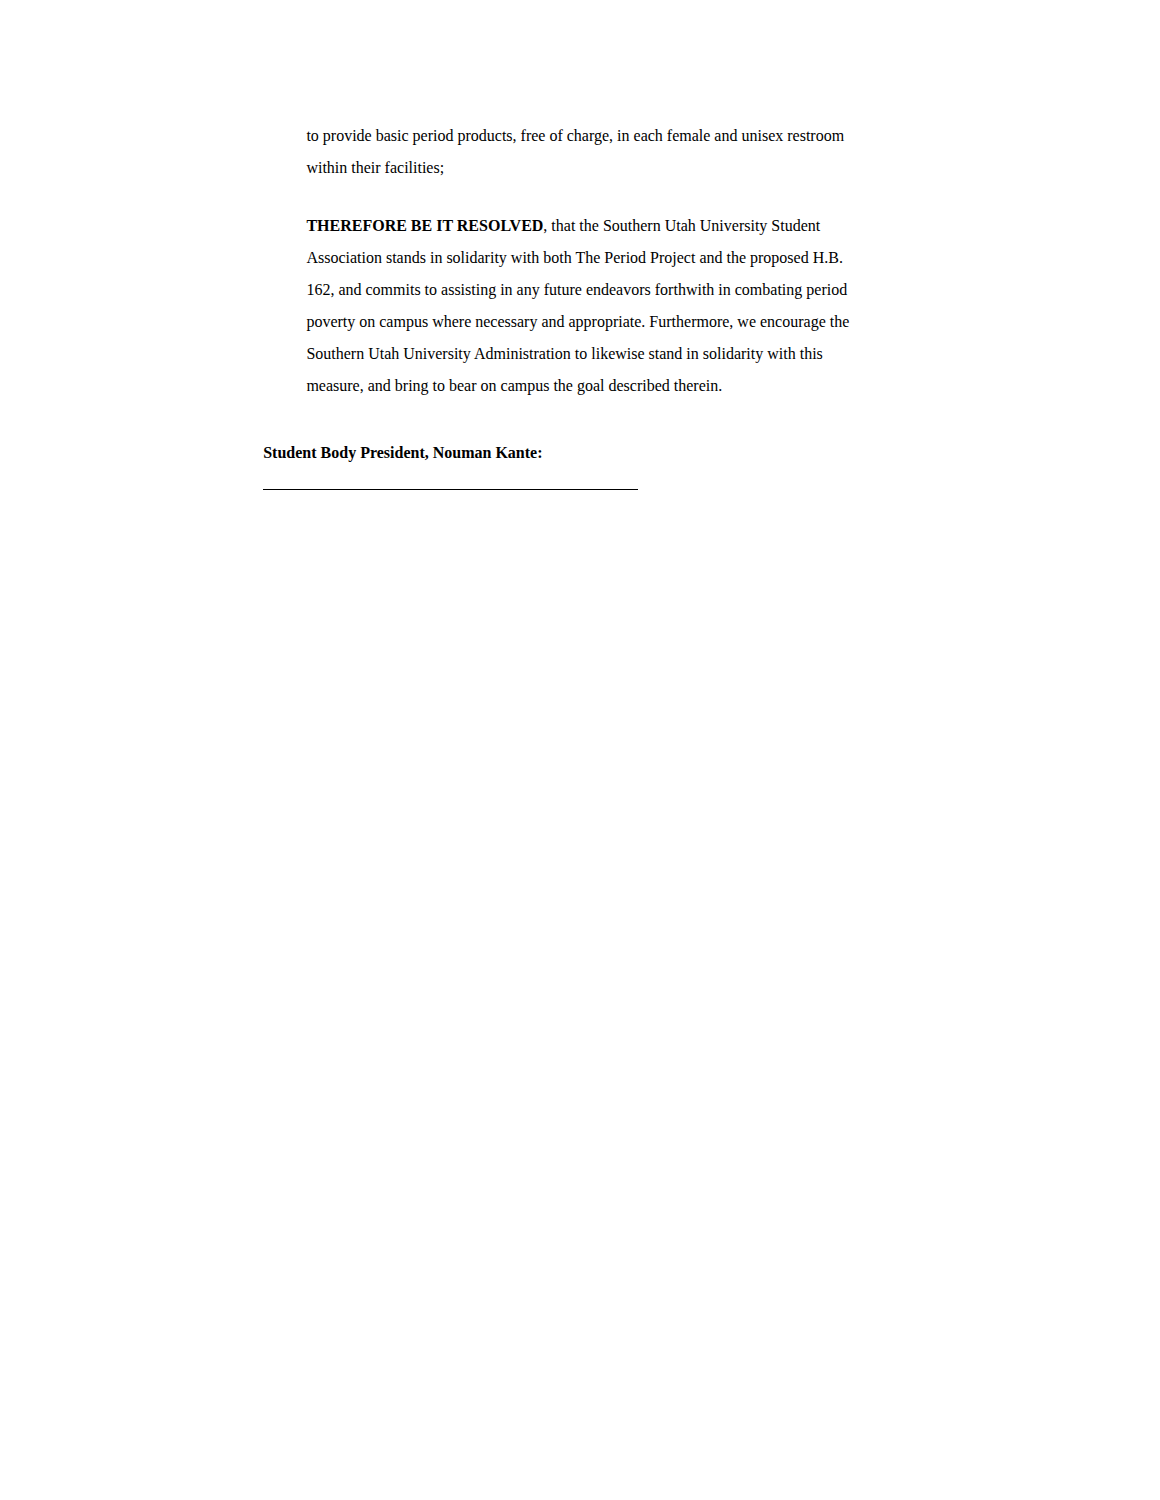to provide basic period products, free of charge, in each female and unisex restroom within their facilities;
THEREFORE BE IT RESOLVED, that the Southern Utah University Student Association stands in solidarity with both The Period Project and the proposed H.B. 162, and commits to assisting in any future endeavors forthwith in combating period poverty on campus where necessary and appropriate. Furthermore, we encourage the Southern Utah University Administration to likewise stand in solidarity with this measure, and bring to bear on campus the goal described therein.
Student Body President, Nouman Kante: